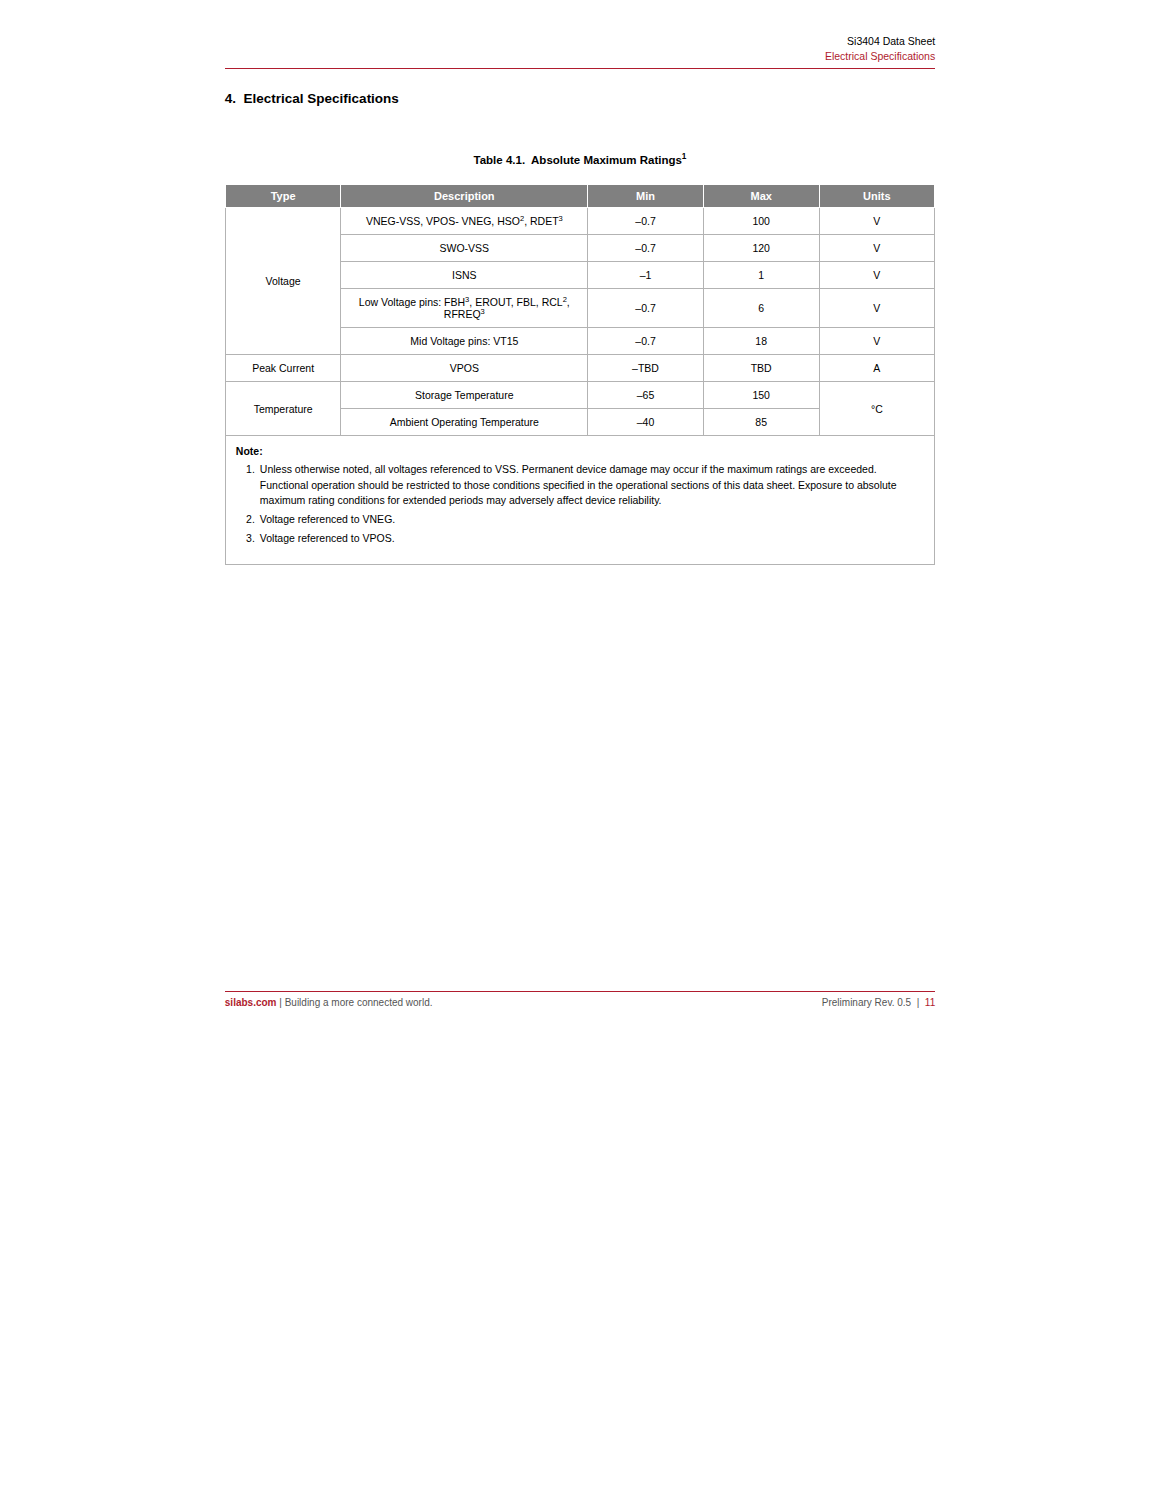Si3404 Data Sheet
Electrical Specifications
4. Electrical Specifications
Table 4.1. Absolute Maximum Ratings1
| Type | Description | Min | Max | Units |
| --- | --- | --- | --- | --- |
| Voltage | VNEG-VSS, VPOS- VNEG, HSO 2 , RDET 3 | –0.7 | 100 | V |
| SWO-VSS | –0.7 | 120 | V |
| ISNS | –1 | 1 | V |
| Low Voltage pins: FBH 3 , EROUT, FBL, RCL 2 , RFREQ 3 | –0.7 | 6 | V |
| Mid Voltage pins: VT15 | –0.7 | 18 | V |
| Peak Current | VPOS | –TBD | TBD | A |
| Temperature | Storage Temperature | –65 | 150 | °C |
| Ambient Operating Temperature | –40 | 85 |
Note:
Unless otherwise noted, all voltages referenced to VSS. Permanent device damage may occur if the maximum ratings are exceeded. Functional operation should be restricted to those conditions specified in the operational sections of this data sheet. Exposure to absolute maximum rating conditions for extended periods may adversely affect device reliability.
Voltage referenced to VNEG.
Voltage referenced to VPOS.
silabs.com | Building a more connected world.
Preliminary Rev. 0.5 | 11